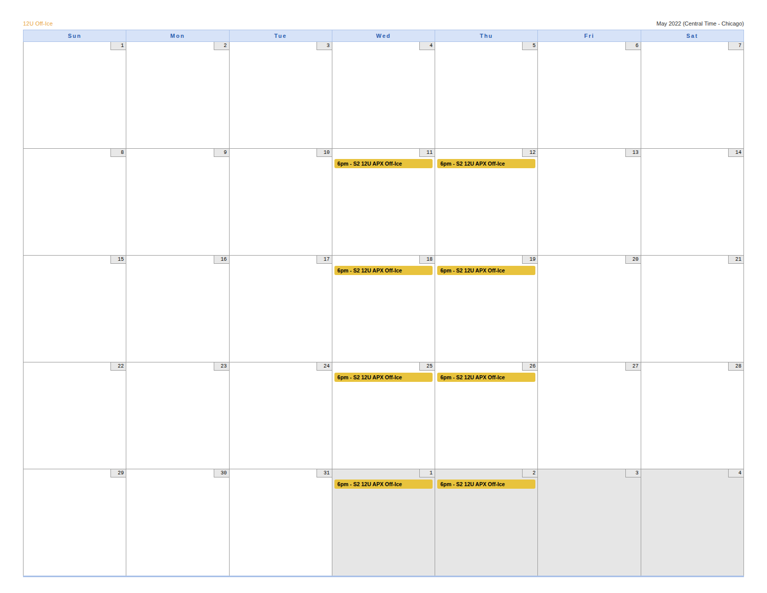12U Off-Ice
May 2022 (Central Time - Chicago)
| Sun | Mon | Tue | Wed | Thu | Fri | Sat |
| --- | --- | --- | --- | --- | --- | --- |
| 1 | 2 | 3 | 4 | 5 | 6 | 7 |
| 8 | 9 | 10 | 11 6pm - S2 12U APX Off-Ice | 12 6pm - S2 12U APX Off-Ice | 13 | 14 |
| 15 | 16 | 17 | 18 6pm - S2 12U APX Off-Ice | 19 6pm - S2 12U APX Off-Ice | 20 | 21 |
| 22 | 23 | 24 | 25 6pm - S2 12U APX Off-Ice | 26 6pm - S2 12U APX Off-Ice | 27 | 28 |
| 29 | 30 | 31 | 1 6pm - S2 12U APX Off-Ice | 2 6pm - S2 12U APX Off-Ice | 3 | 4 |